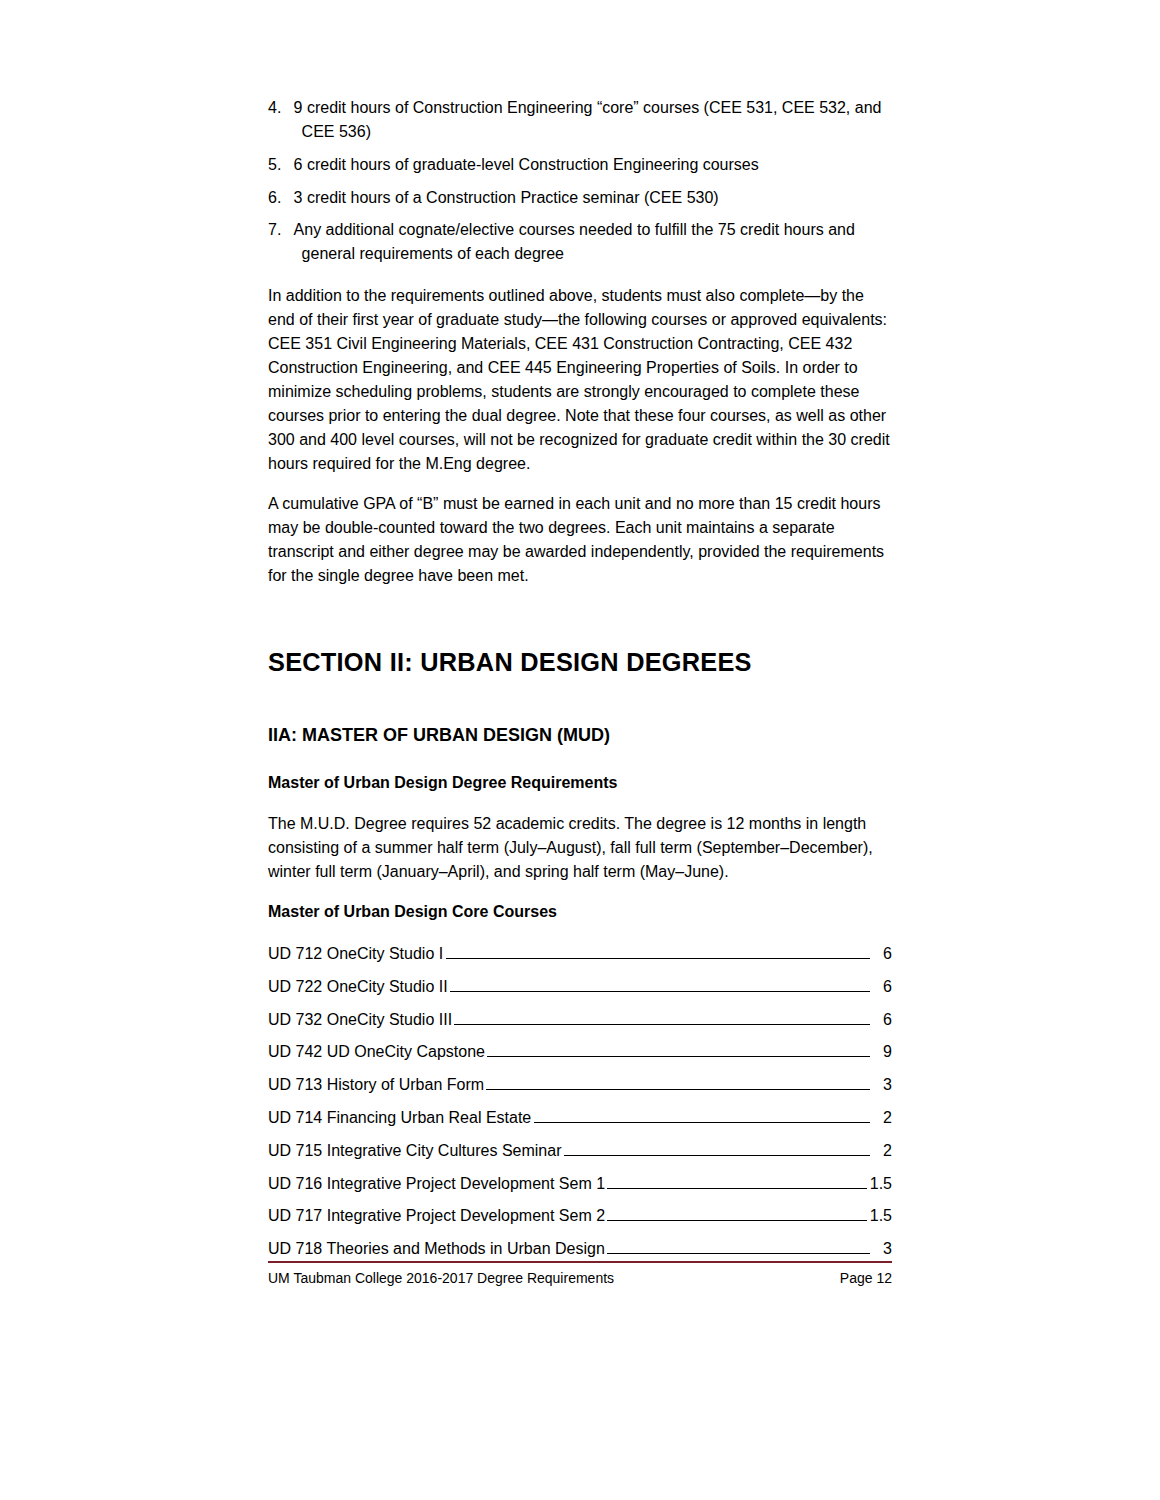4. 9 credit hours of Construction Engineering “core” courses (CEE 531, CEE 532, and CEE 536)
5. 6 credit hours of graduate-level Construction Engineering courses
6. 3 credit hours of a Construction Practice seminar (CEE 530)
7. Any additional cognate/elective courses needed to fulfill the 75 credit hours and general requirements of each degree
In addition to the requirements outlined above, students must also complete—by the end of their first year of graduate study—the following courses or approved equivalents: CEE 351 Civil Engineering Materials, CEE 431 Construction Contracting, CEE 432 Construction Engineering, and CEE 445 Engineering Properties of Soils. In order to minimize scheduling problems, students are strongly encouraged to complete these courses prior to entering the dual degree. Note that these four courses, as well as other 300 and 400 level courses, will not be recognized for graduate credit within the 30 credit hours required for the M.Eng degree.
A cumulative GPA of “B” must be earned in each unit and no more than 15 credit hours may be double-counted toward the two degrees. Each unit maintains a separate transcript and either degree may be awarded independently, provided the requirements for the single degree have been met.
SECTION II: URBAN DESIGN DEGREES
IIA: MASTER OF URBAN DESIGN (MUD)
Master of Urban Design Degree Requirements
The M.U.D. Degree requires 52 academic credits. The degree is 12 months in length consisting of a summer half term (July–August), fall full term (September–December), winter full term (January–April), and spring half term (May–June).
Master of Urban Design Core Courses
UD 712 OneCity Studio I 6
UD 722 OneCity Studio II 6
UD 732 OneCity Studio III 6
UD 742 UD OneCity Capstone 9
UD 713 History of Urban Form 3
UD 714 Financing Urban Real Estate 2
UD 715 Integrative City Cultures Seminar 2
UD 716 Integrative Project Development Sem 1 1.5
UD 717 Integrative Project Development Sem 2 1.5
UD 718 Theories and Methods in Urban Design 3
UM Taubman College 2016-2017 Degree Requirements Page 12